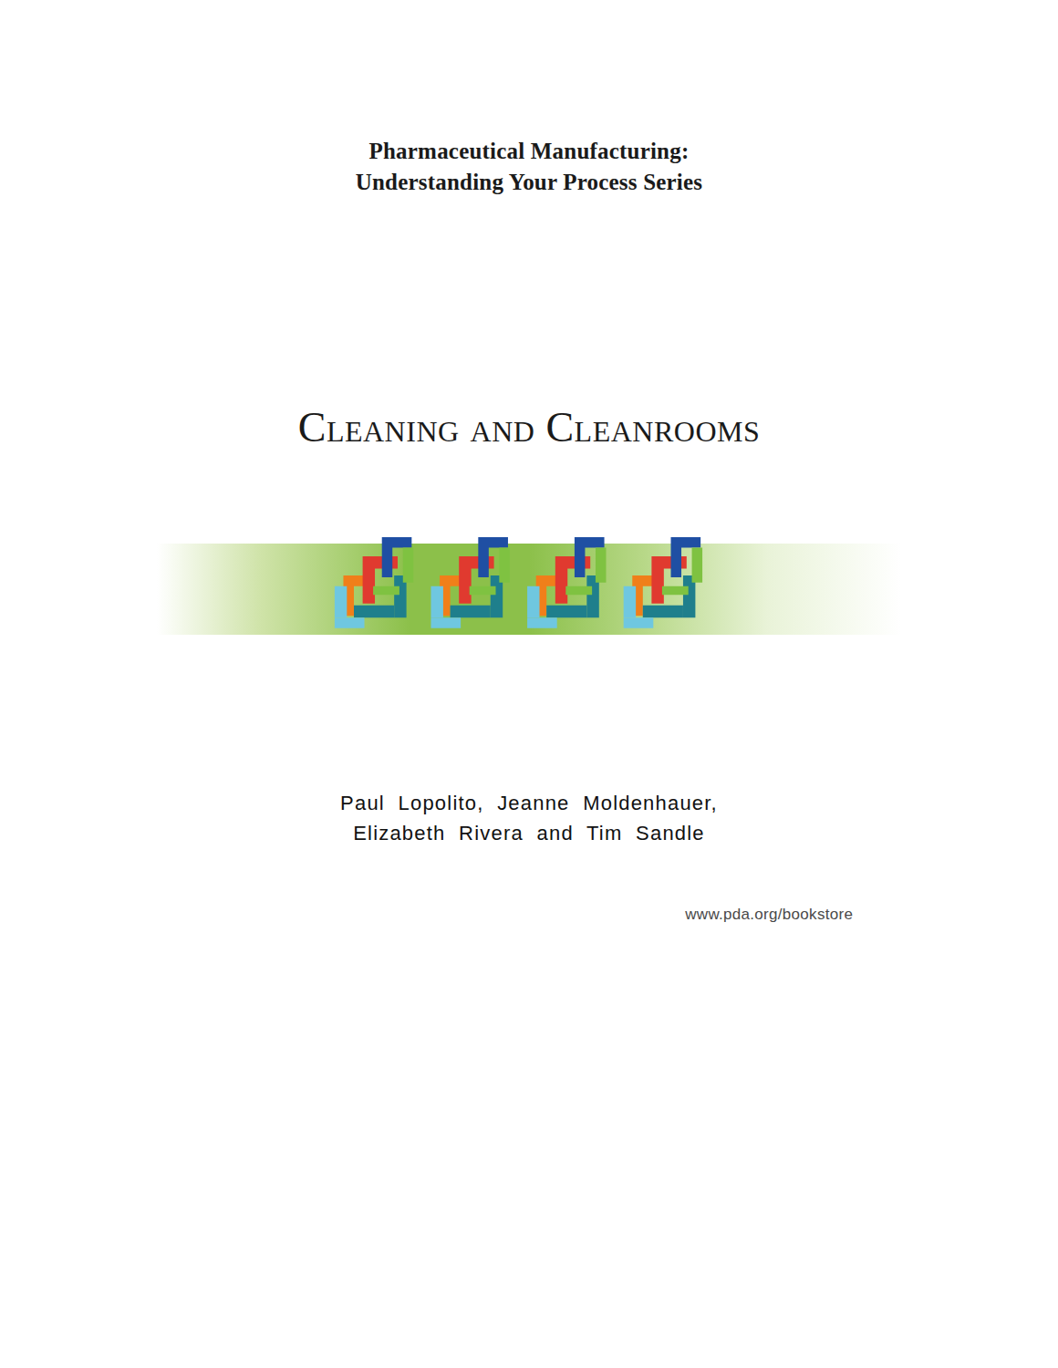Pharmaceutical Manufacturing:
Understanding Your Process Series
Cleaning and Cleanrooms
Paul Lopolito, Jeanne Moldenhauer,
Elizabeth Rivera and Tim Sandle
www.pda.org/bookstore